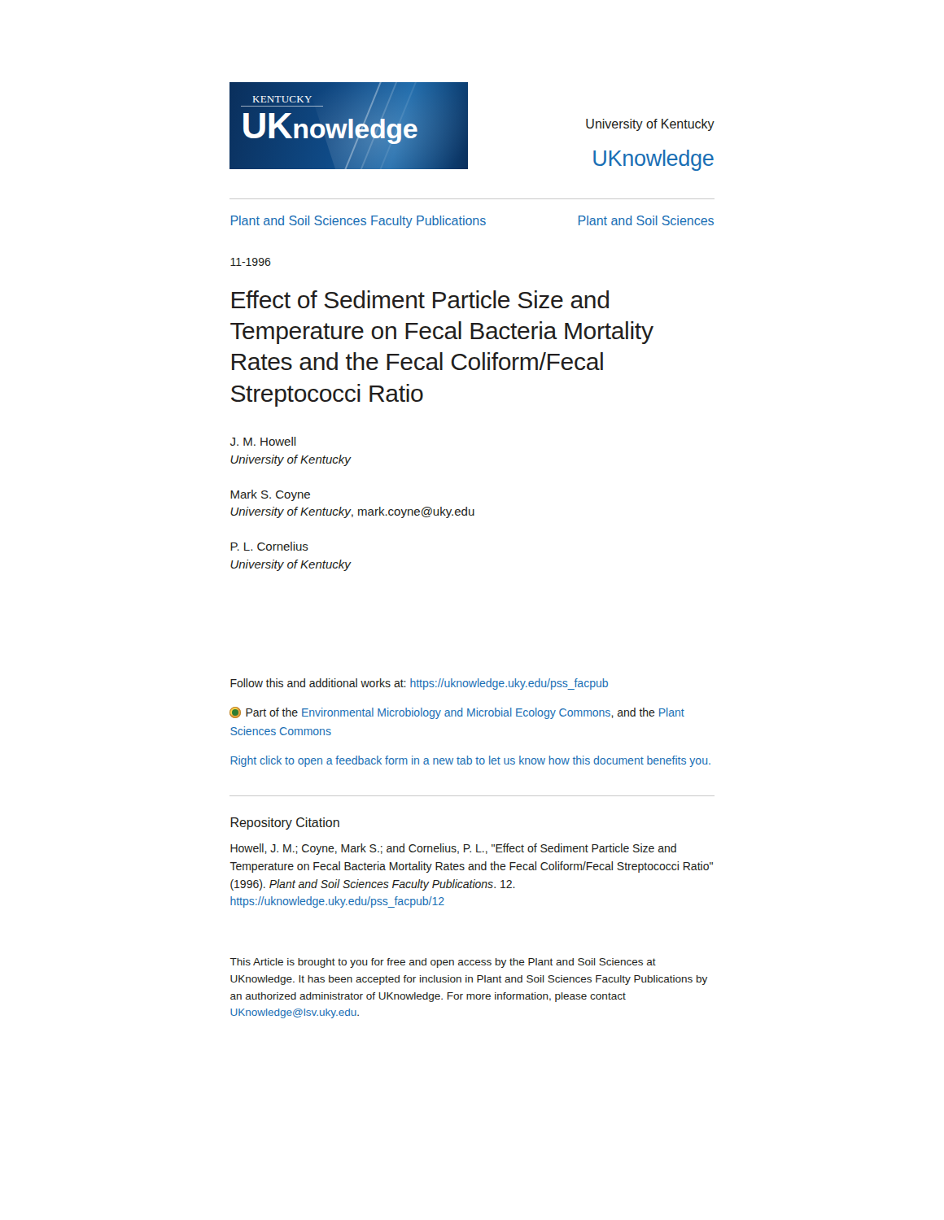KENTUCKY
UKnowledge
University of Kentucky
UKnowledge
Plant and Soil Sciences Faculty Publications
Plant and Soil Sciences
11-1996
Effect of Sediment Particle Size and Temperature on Fecal Bacteria Mortality Rates and the Fecal Coliform/Fecal Streptococci Ratio
J. M. Howell University of Kentucky
Mark S. Coyne University of Kentucky, mark.coyne@uky.edu
P. L. Cornelius University of Kentucky
Follow this and additional works at: https://uknowledge.uky.edu/pss_facpub
Part of the Environmental Microbiology and Microbial Ecology Commons, and the Plant Sciences Commons
Right click to open a feedback form in a new tab to let us know how this document benefits you.
Repository Citation
Howell, J. M.; Coyne, Mark S.; and Cornelius, P. L., "Effect of Sediment Particle Size and Temperature on Fecal Bacteria Mortality Rates and the Fecal Coliform/Fecal Streptococci Ratio" (1996). Plant and Soil Sciences Faculty Publications. 12.
https://uknowledge.uky.edu/pss_facpub/12
This Article is brought to you for free and open access by the Plant and Soil Sciences at UKnowledge. It has been accepted for inclusion in Plant and Soil Sciences Faculty Publications by an authorized administrator of UKnowledge. For more information, please contact UKnowledge@lsv.uky.edu.